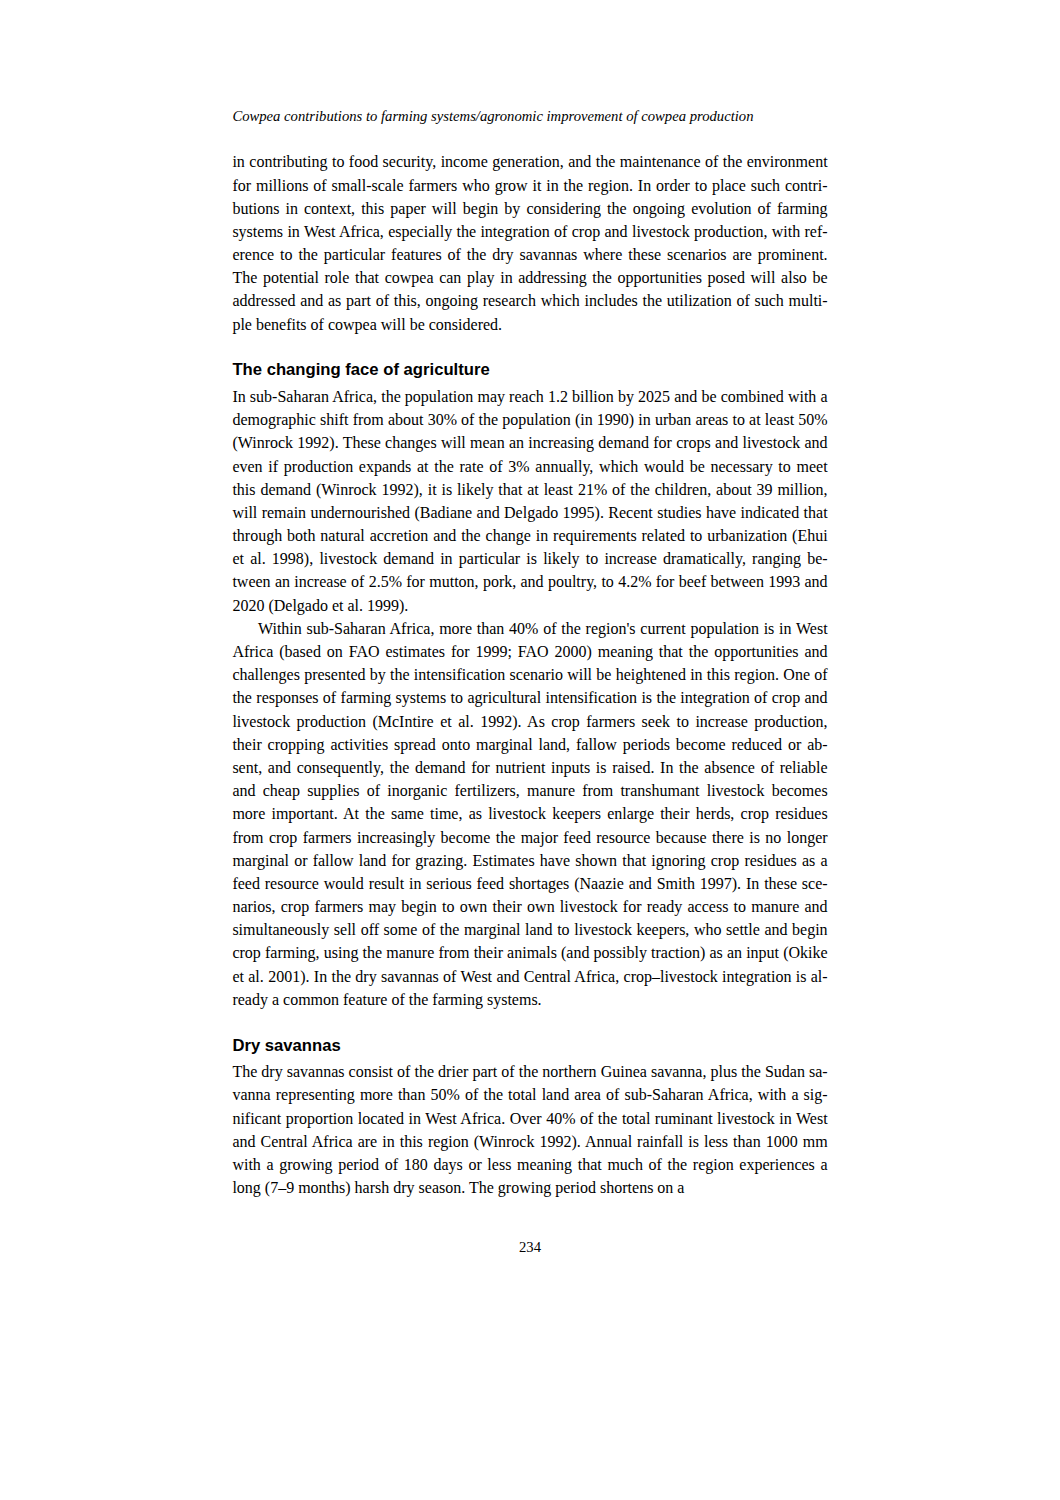Cowpea contributions to farming systems/agronomic improvement of cowpea production
in contributing to food security, income generation, and the maintenance of the environment for millions of small-scale farmers who grow it in the region. In order to place such contributions in context, this paper will begin by considering the ongoing evolution of farming systems in West Africa, especially the integration of crop and livestock production, with reference to the particular features of the dry savannas where these scenarios are prominent. The potential role that cowpea can play in addressing the opportunities posed will also be addressed and as part of this, ongoing research which includes the utilization of such multiple benefits of cowpea will be considered.
The changing face of agriculture
In sub-Saharan Africa, the population may reach 1.2 billion by 2025 and be combined with a demographic shift from about 30% of the population (in 1990) in urban areas to at least 50% (Winrock 1992). These changes will mean an increasing demand for crops and livestock and even if production expands at the rate of 3% annually, which would be necessary to meet this demand (Winrock 1992), it is likely that at least 21% of the children, about 39 million, will remain undernourished (Badiane and Delgado 1995). Recent studies have indicated that through both natural accretion and the change in requirements related to urbanization (Ehui et al. 1998), livestock demand in particular is likely to increase dramatically, ranging between an increase of 2.5% for mutton, pork, and poultry, to 4.2% for beef between 1993 and 2020 (Delgado et al. 1999).
Within sub-Saharan Africa, more than 40% of the region's current population is in West Africa (based on FAO estimates for 1999; FAO 2000) meaning that the opportunities and challenges presented by the intensification scenario will be heightened in this region. One of the responses of farming systems to agricultural intensification is the integration of crop and livestock production (McIntire et al. 1992). As crop farmers seek to increase production, their cropping activities spread onto marginal land, fallow periods become reduced or absent, and consequently, the demand for nutrient inputs is raised. In the absence of reliable and cheap supplies of inorganic fertilizers, manure from transhumant livestock becomes more important. At the same time, as livestock keepers enlarge their herds, crop residues from crop farmers increasingly become the major feed resource because there is no longer marginal or fallow land for grazing. Estimates have shown that ignoring crop residues as a feed resource would result in serious feed shortages (Naazie and Smith 1997). In these scenarios, crop farmers may begin to own their own livestock for ready access to manure and simultaneously sell off some of the marginal land to livestock keepers, who settle and begin crop farming, using the manure from their animals (and possibly traction) as an input (Okike et al. 2001). In the dry savannas of West and Central Africa, crop–livestock integration is already a common feature of the farming systems.
Dry savannas
The dry savannas consist of the drier part of the northern Guinea savanna, plus the Sudan savanna representing more than 50% of the total land area of sub-Saharan Africa, with a significant proportion located in West Africa. Over 40% of the total ruminant livestock in West and Central Africa are in this region (Winrock 1992). Annual rainfall is less than 1000 mm with a growing period of 180 days or less meaning that much of the region experiences a long (7–9 months) harsh dry season. The growing period shortens on a
234